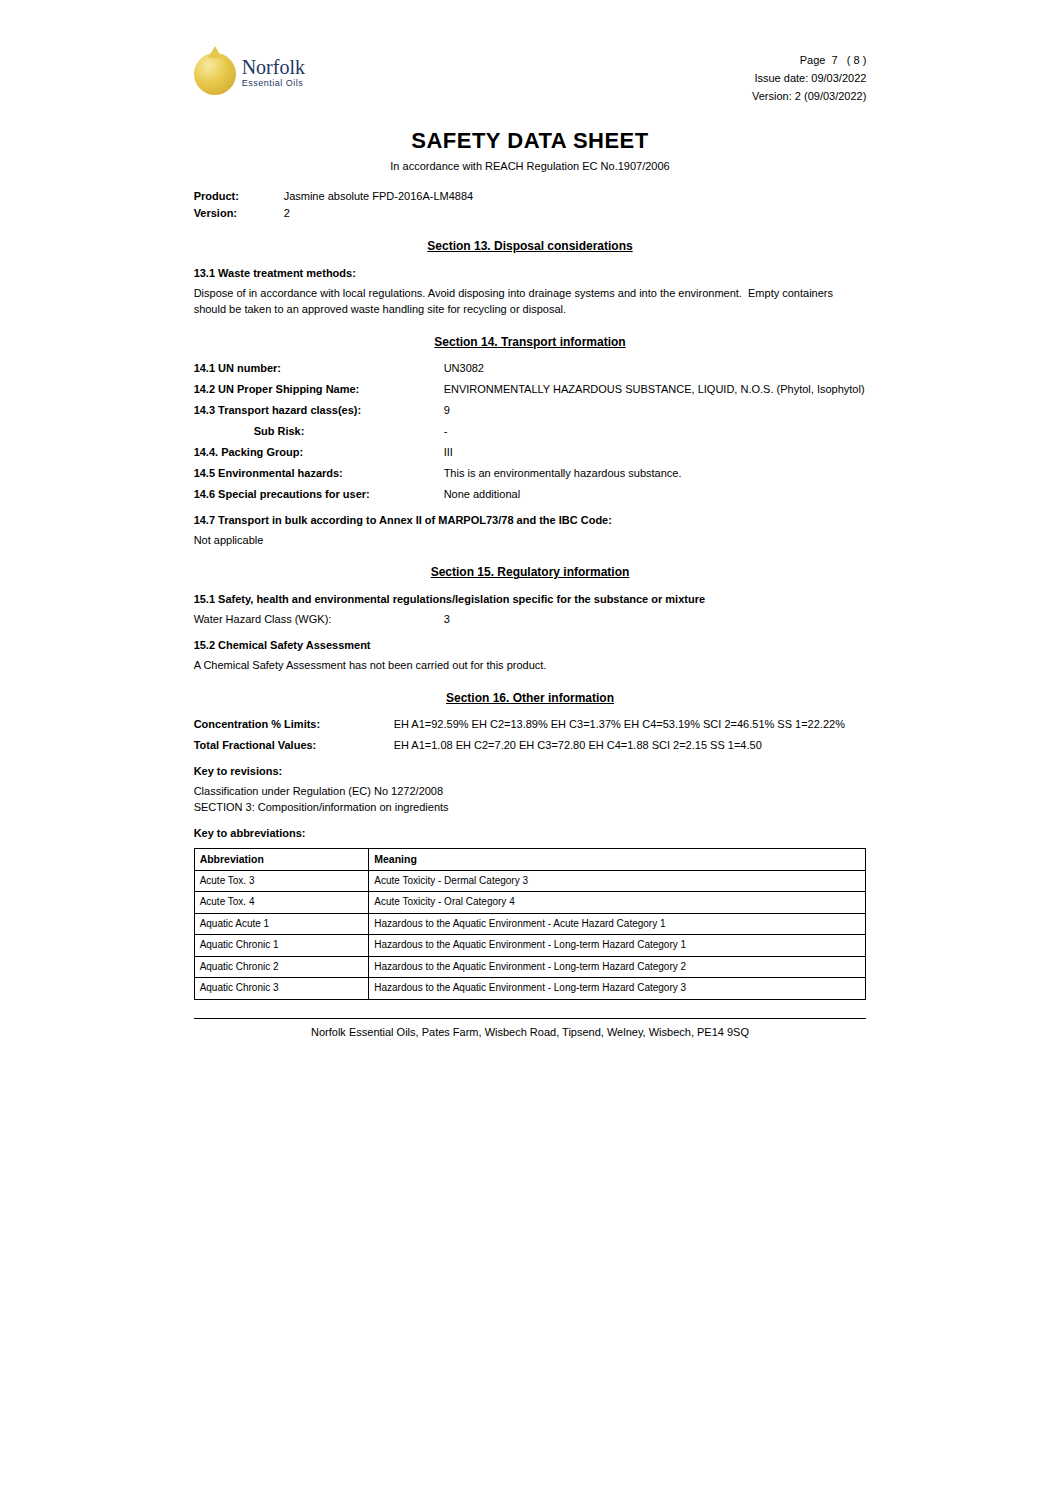Norfolk
Essential Oils
Page 7 ( 8 )
Issue date: 09/03/2022
Version: 2 (09/03/2022)
SAFETY DATA SHEET
In accordance with REACH Regulation EC No.1907/2006
Product:
Jasmine absolute FPD-2016A-LM4884
Version:
2
Section 13. Disposal considerations
13.1 Waste treatment methods:
Dispose of in accordance with local regulations. Avoid disposing into drainage systems and into the environment. Empty containers should be taken to an approved waste handling site for recycling or disposal.
Section 14. Transport information
14.1 UN number:
UN3082
14.2 UN Proper Shipping Name:
ENVIRONMENTALLY HAZARDOUS SUBSTANCE, LIQUID, N.O.S. (Phytol, Isophytol)
14.3 Transport hazard class(es):
9
Sub Risk:
-
14.4. Packing Group:
III
14.5 Environmental hazards:
This is an environmentally hazardous substance.
14.6 Special precautions for user:
None additional
14.7 Transport in bulk according to Annex II of MARPOL73/78 and the IBC Code:
Not applicable
Section 15. Regulatory information
15.1 Safety, health and environmental regulations/legislation specific for the substance or mixture
Water Hazard Class (WGK):
3
15.2 Chemical Safety Assessment
A Chemical Safety Assessment has not been carried out for this product.
Section 16. Other information
Concentration % Limits:
EH A1=92.59% EH C2=13.89% EH C3=1.37% EH C4=53.19% SCI 2=46.51% SS 1=22.22%
Total Fractional Values:
EH A1=1.08 EH C2=7.20 EH C3=72.80 EH C4=1.88 SCI 2=2.15 SS 1=4.50
Key to revisions:
Classification under Regulation (EC) No 1272/2008
SECTION 3: Composition/information on ingredients
Key to abbreviations:
| Abbreviation | Meaning |
| --- | --- |
| Acute Tox. 3 | Acute Toxicity - Dermal Category 3 |
| Acute Tox. 4 | Acute Toxicity - Oral Category 4 |
| Aquatic Acute 1 | Hazardous to the Aquatic Environment - Acute Hazard Category 1 |
| Aquatic Chronic 1 | Hazardous to the Aquatic Environment - Long-term Hazard Category 1 |
| Aquatic Chronic 2 | Hazardous to the Aquatic Environment - Long-term Hazard Category 2 |
| Aquatic Chronic 3 | Hazardous to the Aquatic Environment - Long-term Hazard Category 3 |
Norfolk Essential Oils, Pates Farm, Wisbech Road, Tipsend, Welney, Wisbech, PE14 9SQ